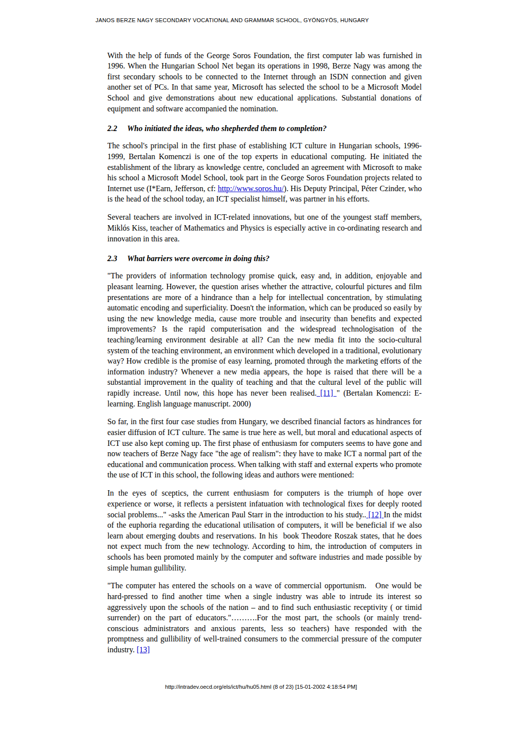JANOS BERZE NAGY SECONDARY VOCATIONAL AND GRAMMAR SCHOOL, GYÖNGYÖS, HUNGARY
With the help of funds of the George Soros Foundation, the first computer lab was furnished in 1996. When the Hungarian School Net began its operations in 1998, Berze Nagy was among the first secondary schools to be connected to the Internet through an ISDN connection and given another set of PCs. In that same year, Microsoft has selected the school to be a Microsoft Model School and give demonstrations about new educational applications. Substantial donations of equipment and software accompanied the nomination.
2.2 Who initiated the ideas, who shepherded them to completion?
The school's principal in the first phase of establishing ICT culture in Hungarian schools, 1996-1999, Bertalan Komenczi is one of the top experts in educational computing. He initiated the establishment of the library as knowledge centre, concluded an agreement with Microsoft to make his school a Microsoft Model School, took part in the George Soros Foundation projects related to Internet use (I*Earn, Jefferson, cf: http://www.soros.hu/). His Deputy Principal, Péter Czinder, who is the head of the school today, an ICT specialist himself, was partner in his efforts.
Several teachers are involved in ICT-related innovations, but one of the youngest staff members, Miklós Kiss, teacher of Mathematics and Physics is especially active in co-ordinating research and innovation in this area.
2.3 What barriers were overcome in doing this?
"The providers of information technology promise quick, easy and, in addition, enjoyable and pleasant learning. However, the question arises whether the attractive, colourful pictures and film presentations are more of a hindrance than a help for intellectual concentration, by stimulating automatic encoding and superficiality. Doesn't the information, which can be produced so easily by using the new knowledge media, cause more trouble and insecurity than benefits and expected improvements? Is the rapid computerisation and the widespread technologisation of the teaching/learning environment desirable at all? Can the new media fit into the socio-cultural system of the teaching environment, an environment which developed in a traditional, evolutionary way? How credible is the promise of easy learning, promoted through the marketing efforts of the information industry? Whenever a new media appears, the hope is raised that there will be a substantial improvement in the quality of teaching and that the cultural level of the public will rapidly increase. Until now, this hope has never been realised. [11] " (Bertalan Komenczi: E-learning. English language manuscript. 2000)
So far, in the first four case studies from Hungary, we described financial factors as hindrances for easier diffusion of ICT culture. The same is true here as well, but moral and educational aspects of ICT use also kept coming up. The first phase of enthusiasm for computers seems to have gone and now teachers of Berze Nagy face "the age of realism": they have to make ICT a normal part of the educational and communication process. When talking with staff and external experts who promote the use of ICT in this school, the following ideas and authors were mentioned:
In the eyes of sceptics, the current enthusiasm for computers is the triumph of hope over experience or worse, it reflects a persistent infatuation with technological fixes for deeply rooted social problems..." -asks the American Paul Starr in the introduction to his study.. [12] In the midst of the euphoria regarding the educational utilisation of computers, it will be beneficial if we also learn about emerging doubts and reservations. In his book Theodore Roszak states, that he does not expect much from the new technology. According to him, the introduction of computers in schools has been promoted mainly by the computer and software industries and made possible by simple human gullibility.
"The computer has entered the schools on a wave of commercial opportunism. One would be hard-pressed to find another time when a single industry was able to intrude its interest so aggressively upon the schools of the nation – and to find such enthusiastic receptivity ( or timid surrender) on the part of educators."……….For the most part, the schools (or mainly trend-conscious administrators and anxious parents, less so teachers) have responded with the promptness and gullibility of well-trained consumers to the commercial pressure of the computer industry. [13]
http://intradev.oecd.org/els/ict/hu/hu05.html (8 of 23) [15-01-2002 4:18:54 PM]